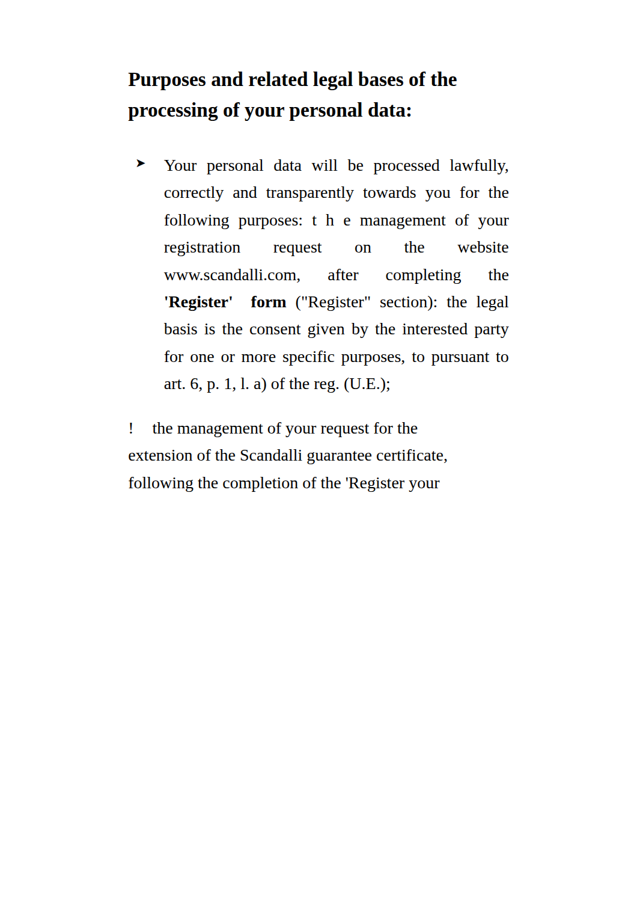Purposes and related legal bases of the processing of your personal data:
Your personal data will be processed lawfully, correctly and transparently towards you for the following purposes: t h e management of your registration request on the website www.scandalli.com, after completing the 'Register' form ("Register" section): the legal basis is the consent given by the interested party for one or more specific purposes, to pursuant to art. 6, p. 1, l. a) of the reg. (U.E.);
the management of your request for the extension of the Scandalli guarantee certificate, following the completion of the 'Register your